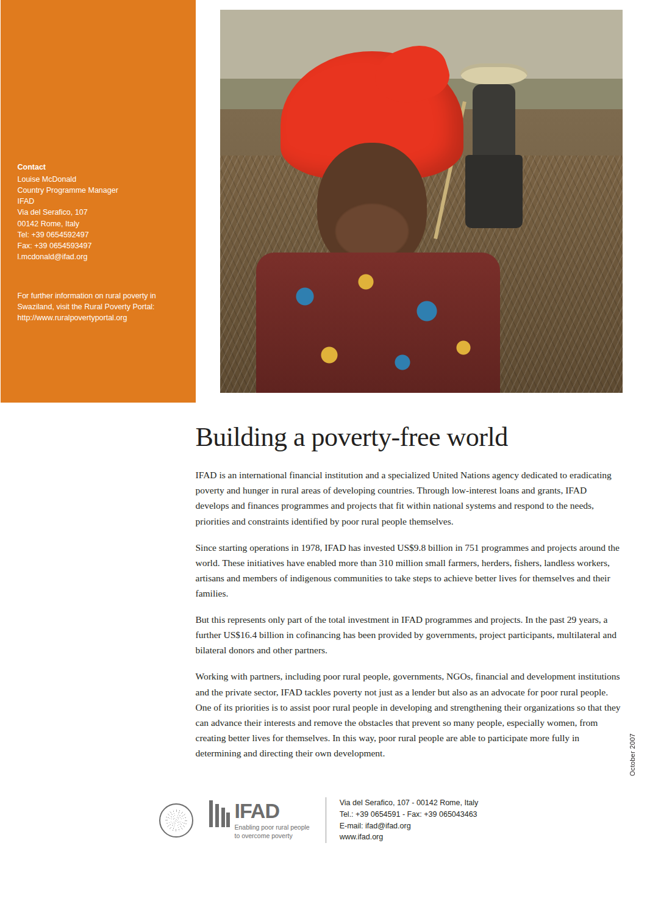Contact Louise McDonald
Country Programme Manager
IFAD
Via del Serafico, 107
00142 Rome, Italy
Tel: +39 0654592497
Fax: +39 0654593497
l.mcdonald@ifad.org
For further information on rural poverty in Swaziland, visit the Rural Poverty Portal:
http://www.ruralpovertyportal.org
Building a poverty-free world
IFAD is an international financial institution and a specialized United Nations agency dedicated to eradicating poverty and hunger in rural areas of developing countries. Through low-interest loans and grants, IFAD develops and finances programmes and projects that fit within national systems and respond to the needs, priorities and constraints identified by poor rural people themselves.
Since starting operations in 1978, IFAD has invested US$9.8 billion in 751 programmes and projects around the world. These initiatives have enabled more than 310 million small farmers, herders, fishers, landless workers, artisans and members of indigenous communities to take steps to achieve better lives for themselves and their families.
But this represents only part of the total investment in IFAD programmes and projects. In the past 29 years, a further US$16.4 billion in cofinancing has been provided by governments, project participants, multilateral and bilateral donors and other partners.
Working with partners, including poor rural people, governments, NGOs, financial and development institutions and the private sector, IFAD tackles poverty not just as a lender but also as an advocate for poor rural people. One of its priorities is to assist poor rural people in developing and strengthening their organizations so that they can advance their interests and remove the obstacles that prevent so many people, especially women, from creating better lives for themselves. In this way, poor rural people are able to participate more fully in determining and directing their own development.
October 2007
IFAD
Enabling poor rural people
to overcome poverty
Via del Serafico, 107 - 00142 Rome, Italy
Tel.: +39 0654591 - Fax: +39 065043463
E-mail: ifad@ifad.org
www.ifad.org